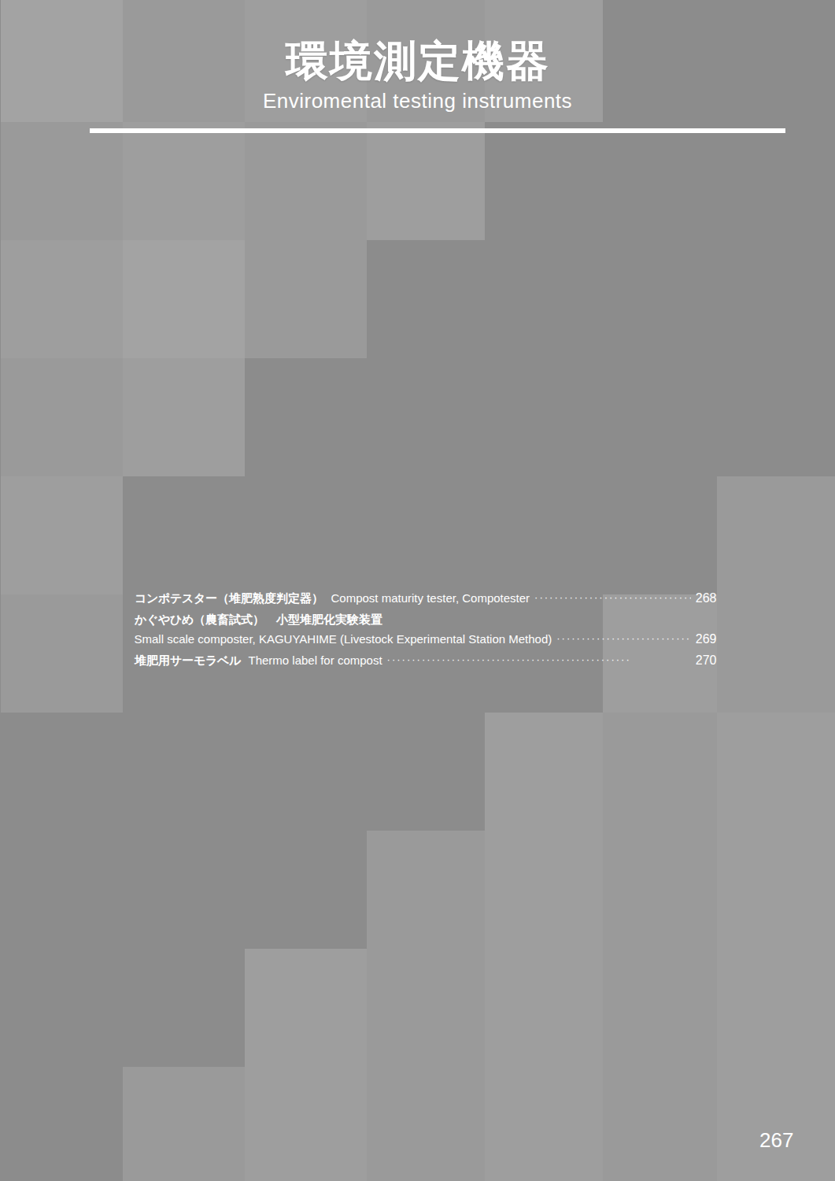環境測定機器
Enviromental testing instruments
コンポテスター（堆肥熟度判定器） Compost maturity tester, Compotester ······································ 268
かぐやひめ（農畜試式）　小型堆肥化実験装置
Small scale composter, KAGUYAHIME (Livestock Experimental Station Method) ····························· 269
堆肥用サーモラベル Thermo label for compost ················································· 270
267